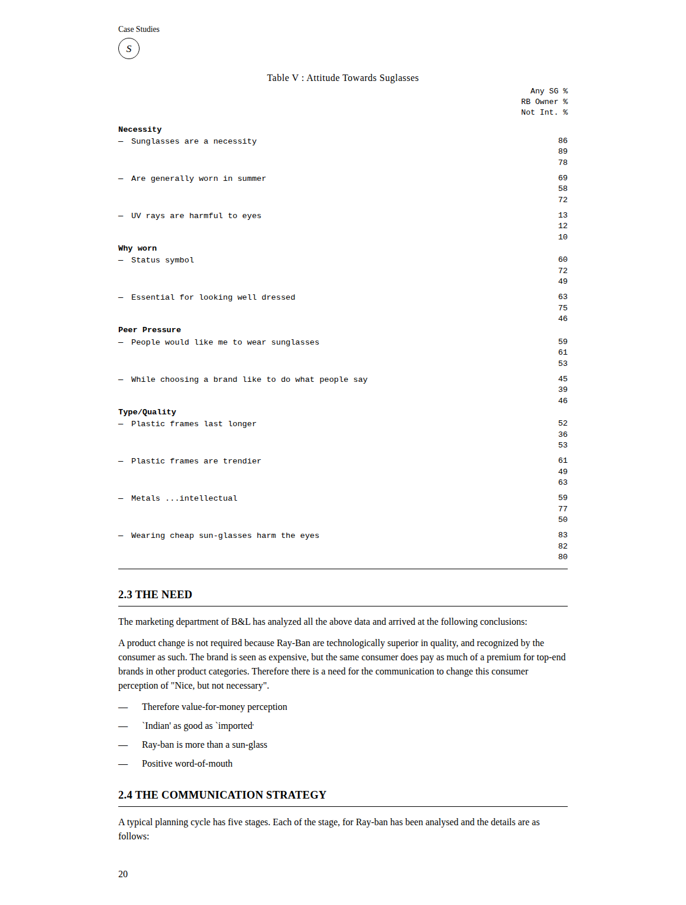Case Studies
S
Table V : Attitude Towards Suglasses
Any SG %
RB Owner %
Not Int. %
| Necessity | |
| — Sunglasses are a necessity | 86 89 78 |
| — Are generally worn in summer | 69 58 72 |
| — UV rays are harmful to eyes | 13 12 10 |
| Why worn | |
| — Status symbol | 60 72 49 |
| — Essential for looking well dressed | 63 75 46 |
| Peer Pressure | |
| — People would like me to wear sunglasses | 59 61 53 |
| — While choosing a brand like to do what people say | 45 39 46 |
| Type/Quality | |
| — Plastic frames last longer | 52 36 53 |
| — Plastic frames are trendier | 61 49 63 |
| — Metals ...intellectual | 59 77 50 |
| — Wearing cheap sun-glasses harm the eyes | 83 82 80 |
2.3 THE NEED
The marketing department of B&L has analyzed all the above data and arrived at the following conclusions:
A product change is not required because Ray-Ban are technologically superior in quality, and recognized by the consumer as such. The brand is seen as expensive, but the same consumer does pay as much of a premium for top-end brands in other product categories. Therefore there is a need for the communication to change this consumer perception of "Nice, but not necessary".
Therefore value-for-money perception
`Indian' as good as `imported'
Ray-ban is more than a sun-glass
Positive word-of-mouth
2.4 THE COMMUNICATION STRATEGY
A typical planning cycle has five stages. Each of the stage, for Ray-ban has been analysed and the details are as follows:
20